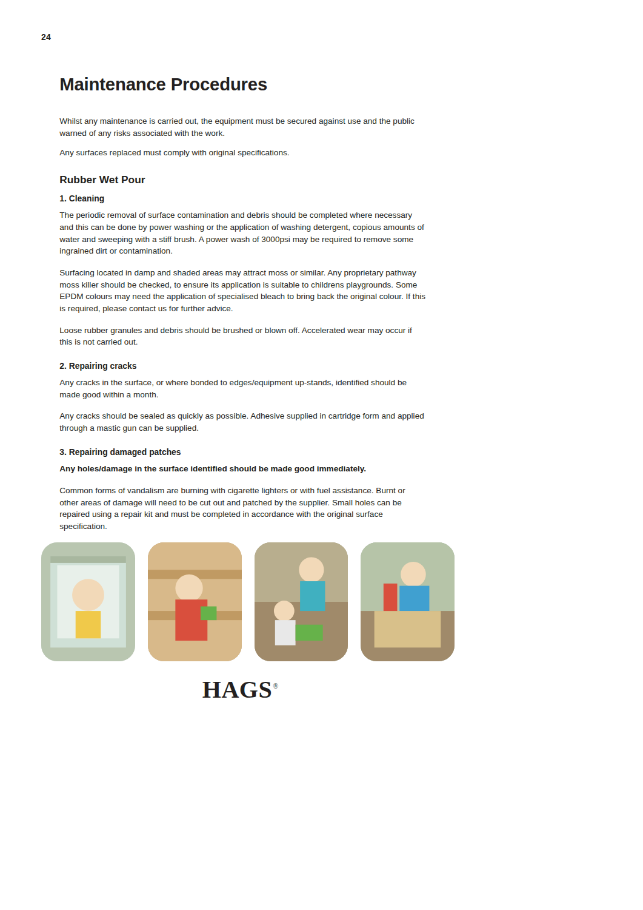24
Maintenance Procedures
Whilst any maintenance is carried out, the equipment must be secured against use and the public warned of any risks associated with the work.
Any surfaces replaced must comply with original specifications.
Rubber Wet Pour
1. Cleaning
The periodic removal of surface contamination and debris should be completed where necessary and this can be done by power washing or the application of washing detergent, copious amounts of water and sweeping with a stiff brush. A power wash of 3000psi may be required to remove some ingrained dirt or contamination.
Surfacing located in damp and shaded areas may attract moss or similar. Any proprietary pathway moss killer should be checked, to ensure its application is suitable to childrens playgrounds. Some EPDM colours may need the application of specialised bleach to bring back the original colour. If this is required, please contact us for further advice.
Loose rubber granules and debris should be brushed or blown off. Accelerated wear may occur if this is not carried out.
2. Repairing cracks
Any cracks in the surface, or where bonded to edges/equipment up-stands, identified should be made good within a month.
Any cracks should be sealed as quickly as possible. Adhesive supplied in cartridge form and applied through a mastic gun can be supplied.
3. Repairing damaged patches
Any holes/damage in the surface identified should be made good immediately.
Common forms of vandalism are burning with cigarette lighters or with fuel assistance. Burnt or other areas of damage will need to be cut out and patched by the supplier. Small holes can be repaired using a repair kit and must be completed in accordance with the original surface specification.
HAGS®